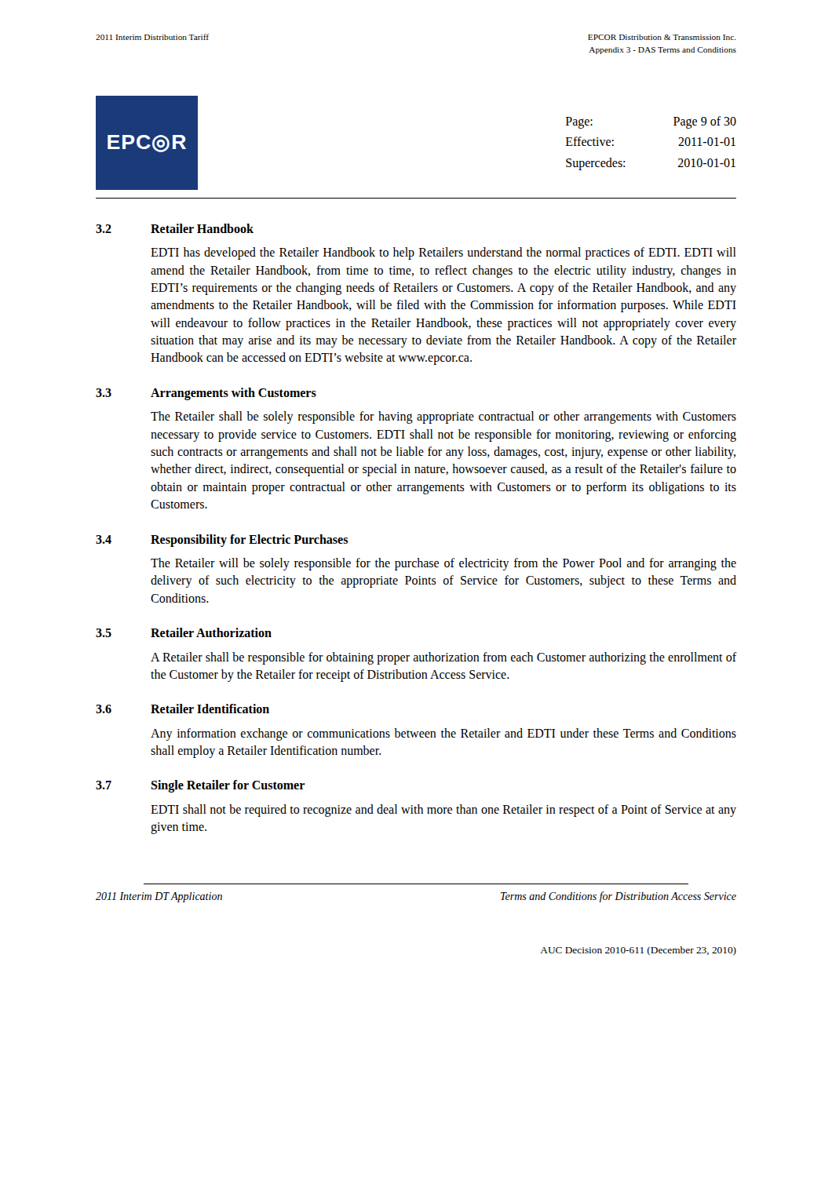2011 Interim Distribution Tariff
EPCOR Distribution & Transmission Inc.
Appendix 3 - DAS Terms and Conditions
EPC◎R
| Page: | Page 9 of 30 |
| Effective: | 2011-01-01 |
| Supercedes: | 2010-01-01 |
3.2
Retailer Handbook
EDTI has developed the Retailer Handbook to help Retailers understand the normal practices of EDTI. EDTI will amend the Retailer Handbook, from time to time, to reflect changes to the electric utility industry, changes in EDTI’s requirements or the changing needs of Retailers or Customers. A copy of the Retailer Handbook, and any amendments to the Retailer Handbook, will be filed with the Commission for information purposes. While EDTI will endeavour to follow practices in the Retailer Handbook, these practices will not appropriately cover every situation that may arise and its may be necessary to deviate from the Retailer Handbook. A copy of the Retailer Handbook can be accessed on EDTI’s website at www.epcor.ca.
3.3
Arrangements with Customers
The Retailer shall be solely responsible for having appropriate contractual or other arrangements with Customers necessary to provide service to Customers. EDTI shall not be responsible for monitoring, reviewing or enforcing such contracts or arrangements and shall not be liable for any loss, damages, cost, injury, expense or other liability, whether direct, indirect, consequential or special in nature, howsoever caused, as a result of the Retailer's failure to obtain or maintain proper contractual or other arrangements with Customers or to perform its obligations to its Customers.
3.4
Responsibility for Electric Purchases
The Retailer will be solely responsible for the purchase of electricity from the Power Pool and for arranging the delivery of such electricity to the appropriate Points of Service for Customers, subject to these Terms and Conditions.
3.5
Retailer Authorization
A Retailer shall be responsible for obtaining proper authorization from each Customer authorizing the enrollment of the Customer by the Retailer for receipt of Distribution Access Service.
3.6
Retailer Identification
Any information exchange or communications between the Retailer and EDTI under these Terms and Conditions shall employ a Retailer Identification number.
3.7
Single Retailer for Customer
EDTI shall not be required to recognize and deal with more than one Retailer in respect of a Point of Service at any given time.
2011 Interim DT Application
Terms and Conditions for Distribution Access Service
AUC Decision 2010-611 (December 23, 2010)